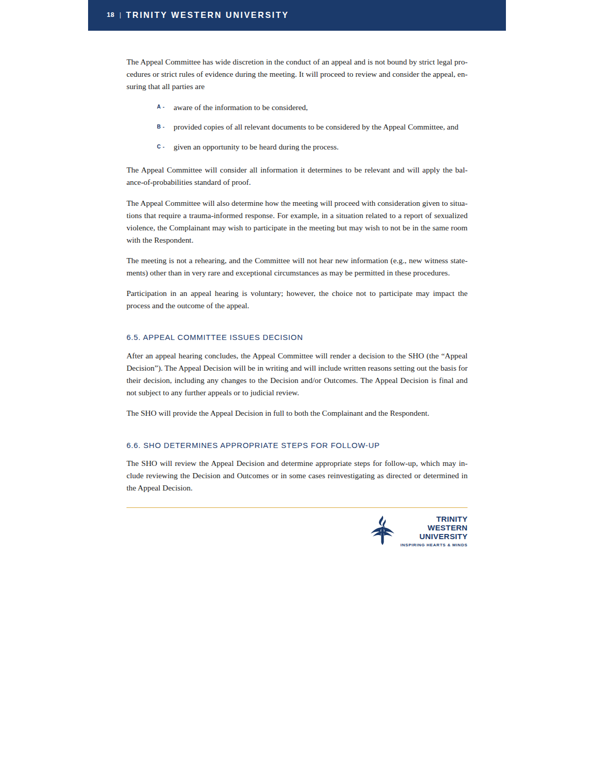18 | Trinity Western University
The Appeal Committee has wide discretion in the conduct of an appeal and is not bound by strict legal procedures or strict rules of evidence during the meeting. It will proceed to review and consider the appeal, ensuring that all parties are
A -aware of the information to be considered,
B -provided copies of all relevant documents to be considered by the Appeal Committee, and
C -given an opportunity to be heard during the process.
The Appeal Committee will consider all information it determines to be relevant and will apply the balance-of-probabilities standard of proof.
The Appeal Committee will also determine how the meeting will proceed with consideration given to situations that require a trauma-informed response. For example, in a situation related to a report of sexualized violence, the Complainant may wish to participate in the meeting but may wish to not be in the same room with the Respondent.
The meeting is not a rehearing, and the Committee will not hear new information (e.g., new witness statements) other than in very rare and exceptional circumstances as may be permitted in these procedures.
Participation in an appeal hearing is voluntary; however, the choice not to participate may impact the process and the outcome of the appeal.
6.5. Appeal Committee Issues Decision
After an appeal hearing concludes, the Appeal Committee will render a decision to the SHO (the “Appeal Decision”). The Appeal Decision will be in writing and will include written reasons setting out the basis for their decision, including any changes to the Decision and/or Outcomes. The Appeal Decision is final and not subject to any further appeals or to judicial review.
The SHO will provide the Appeal Decision in full to both the Complainant and the Respondent.
6.6. SHO Determines Appropriate Steps for Follow-up
The SHO will review the Appeal Decision and determine appropriate steps for follow-up, which may include reviewing the Decision and Outcomes or in some cases reinvestigating as directed or determined in the Appeal Decision.
TRINITY
WESTERN
UNIVERSITY
INSPIRING HEARTS & MINDS